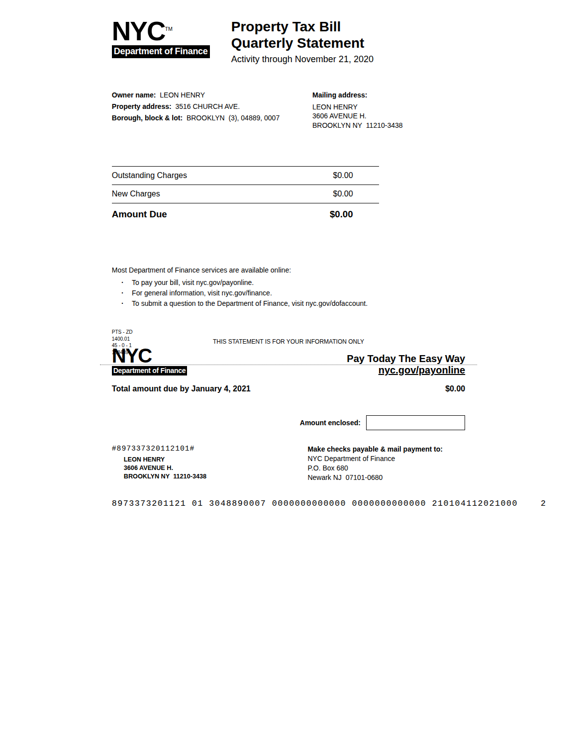NYCTM
Department of Finance
Property Tax Bill
Quarterly Statement
Activity through November 21, 2020
Owner name: LEON HENRY
Property address: 3516 CHURCH AVE.
Borough, block & lot: BROOKLYN (3), 04889, 0007
Mailing address:
LEON HENRY
3606 AVENUE H.
BROOKLYN NY 11210-3438
| Outstanding Charges | $0.00 |
| New Charges | $0.00 |
| Amount Due | $0.00 |
Most Department of Finance services are available online:
To pay your bill, visit nyc.gov/payonline.
For general information, visit nyc.gov/finance.
To submit a question to the Department of Finance, visit nyc.gov/dofaccount.
PTS - ZD
1400.01
45 - 0 - 1
168489
THIS STATEMENT IS FOR YOUR INFORMATION ONLY
NYC
Department of Finance
Pay Today The Easy Way
nyc.gov/payonline
Total amount due by January 4, 2021
$0.00
Amount enclosed:
#897337320112101#
LEON HENRY
3606 AVENUE H.
BROOKLYN NY 11210-3438
Make checks payable & mail payment to:
NYC Department of Finance
P.O. Box 680
Newark NJ 07101-0680
8973373201121 01 3048890007 0000000000000 0000000000000 210104112021000 2